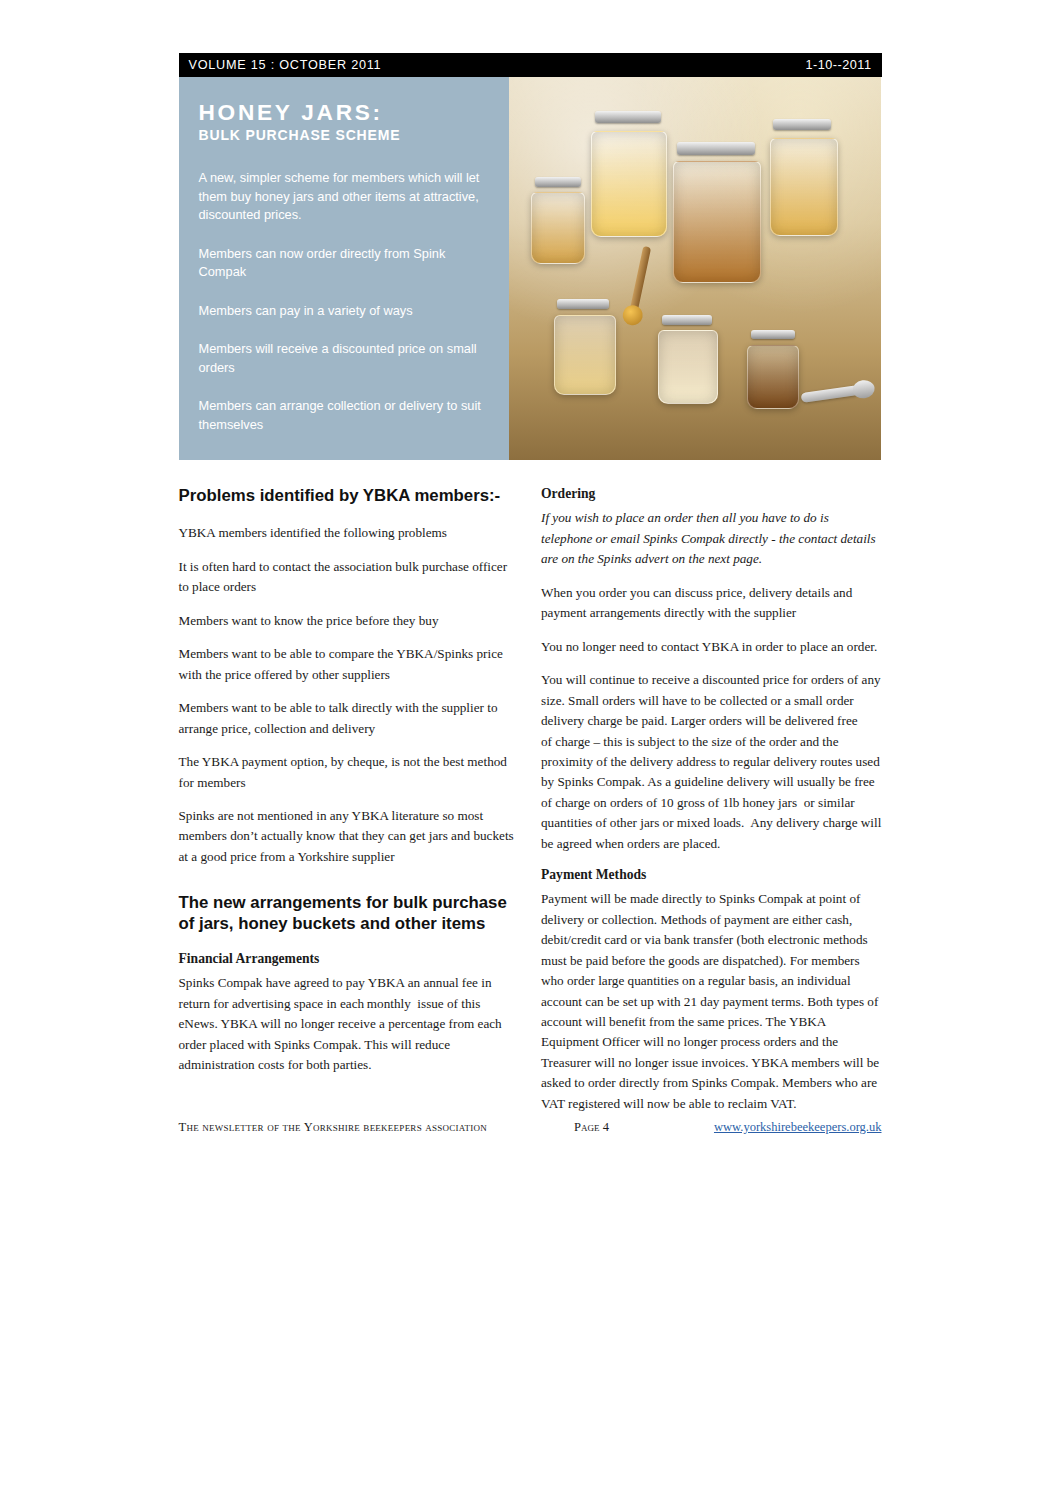Volume 15 : October 2011
1-10--2011
Honey Jars:
Bulk Purchase Scheme
A new, simpler scheme for members which will let them buy honey jars and other items at attractive, discounted prices.
Members can now order directly from Spink Compak
Members can pay in a variety of ways
Members will receive a discounted price on small orders
Members can arrange collection or delivery to suit themselves
Problems identified by YBKA members:-
YBKA members identified the following problems
It is often hard to contact the association bulk purchase officer to place orders
Members want to know the price before they buy
Members want to be able to compare the YBKA/Spinks price with the price offered by other suppliers
Members want to be able to talk directly with the supplier to arrange price, collection and delivery
The YBKA payment option, by cheque, is not the best method for members
Spinks are not mentioned in any YBKA literature so most members don’t actually know that they can get jars and buckets at a good price from a Yorkshire supplier
The new arrangements for bulk purchase of jars, honey buckets and other items
Financial Arrangements
Spinks Compak have agreed to pay YBKA an annual fee in return for advertising space in each monthly issue of this eNews. YBKA will no longer receive a percentage from each order placed with Spinks Compak. This will reduce administration costs for both parties.
Ordering
If you wish to place an order then all you have to do is telephone or email Spinks Compak directly - the contact details are on the Spinks advert on the next page.
When you order you can discuss price, delivery details and payment arrangements directly with the supplier
You no longer need to contact YBKA in order to place an order.
You will continue to receive a discounted price for orders of any size. Small orders will have to be collected or a small order delivery charge be paid. Larger orders will be delivered free of charge – this is subject to the size of the order and the proximity of the delivery address to regular delivery routes used by Spinks Compak. As a guideline delivery will usually be free of charge on orders of 10 gross of 1lb honey jars or similar quantities of other jars or mixed loads. Any delivery charge will be agreed when orders are placed.
Payment Methods
Payment will be made directly to Spinks Compak at point of delivery or collection. Methods of payment are either cash, debit/credit card or via bank transfer (both electronic methods must be paid before the goods are dispatched). For members who order large quantities on a regular basis, an individual account can be set up with 21 day payment terms. Both types of account will benefit from the same prices. The YBKA Equipment Officer will no longer process orders and the Treasurer will no longer issue invoices. YBKA members will be asked to order directly from Spinks Compak. Members who are VAT registered will now be able to reclaim VAT.
The newsletter of the Yorkshire beekeepers association
Page 4
www.yorkshirebeekeepers.org.uk